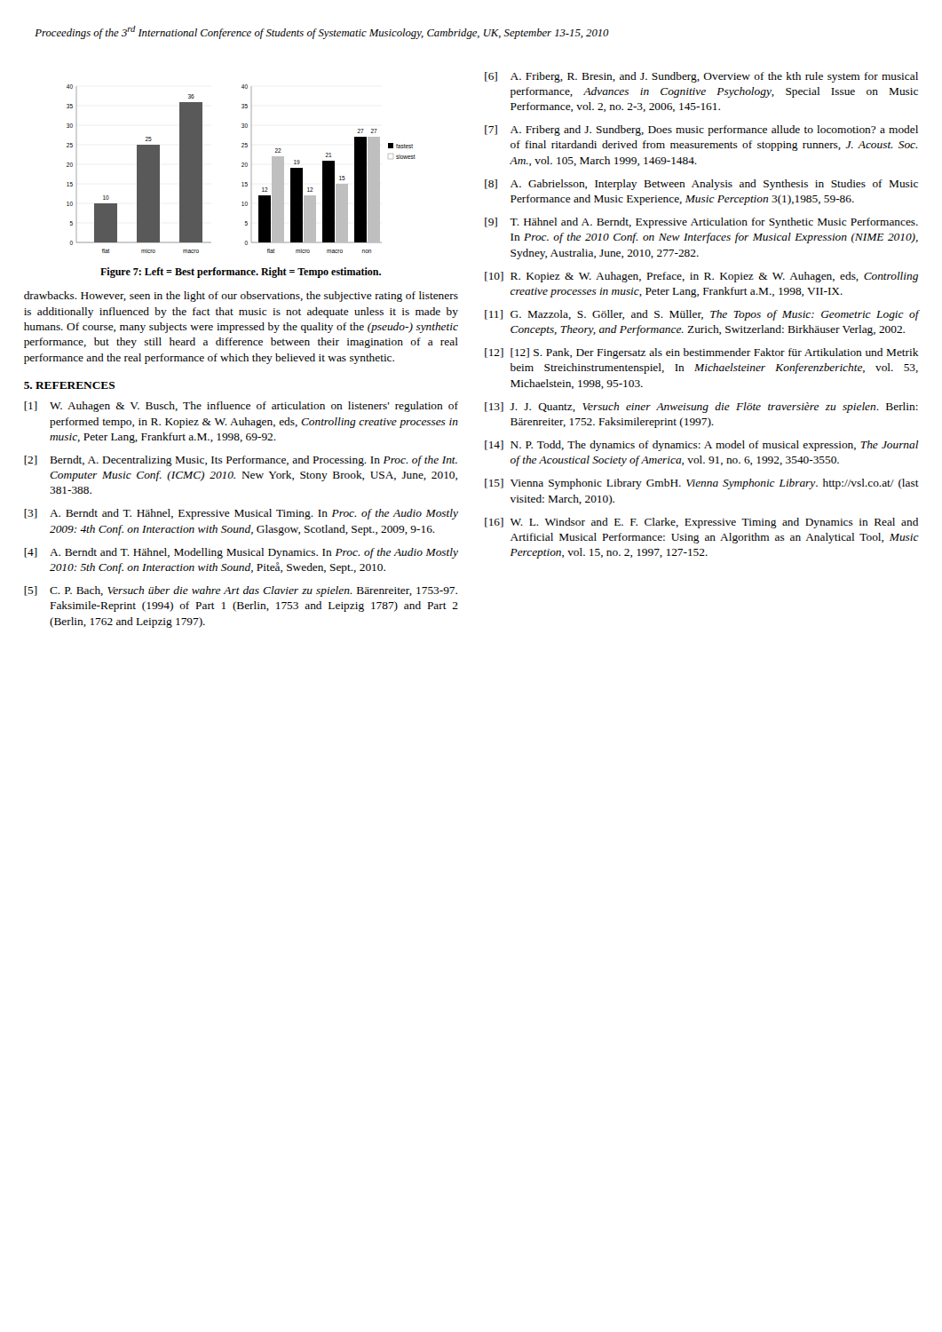Proceedings of the 3rd International Conference of Students of Systematic Musicology, Cambridge, UK, September 13-15, 2010
40 35 30 25 20 15 10 5 0 10 25 36 flat micro macro 40 35 30 25 20 15 10 5 0 12 22 19 12 21 15 27 27 flat micro macro non fastest slowest
Figure 7: Left = Best performance. Right = Tempo estimation.
drawbacks. However, seen in the light of our observations, the subjective rating of listeners is additionally influenced by the fact that music is not adequate unless it is made by humans. Of course, many subjects were impressed by the quality of the (pseudo-) synthetic performance, but they still heard a difference between their imagination of a real performance and the real performance of which they believed it was synthetic.
5. REFERENCES
W. Auhagen & V. Busch, The influence of articulation on listeners' regulation of performed tempo, in R. Kopiez & W. Auhagen, eds, Controlling creative processes in music, Peter Lang, Frankfurt a.M., 1998, 69-92.
Berndt, A. Decentralizing Music, Its Performance, and Processing. In Proc. of the Int. Computer Music Conf. (ICMC) 2010. New York, Stony Brook, USA, June, 2010, 381-388.
A. Berndt and T. Hähnel, Expressive Musical Timing. In Proc. of the Audio Mostly 2009: 4th Conf. on Interaction with Sound, Glasgow, Scotland, Sept., 2009, 9-16.
A. Berndt and T. Hähnel, Modelling Musical Dynamics. In Proc. of the Audio Mostly 2010: 5th Conf. on Interaction with Sound, Piteå, Sweden, Sept., 2010.
C. P. Bach, Versuch über die wahre Art das Clavier zu spielen. Bärenreiter, 1753-97. Faksimile-Reprint (1994) of Part 1 (Berlin, 1753 and Leipzig 1787) and Part 2 (Berlin, 1762 and Leipzig 1797).
A. Friberg, R. Bresin, and J. Sundberg, Overview of the kth rule system for musical performance, Advances in Cognitive Psychology, Special Issue on Music Performance, vol. 2, no. 2-3, 2006, 145-161.
A. Friberg and J. Sundberg, Does music performance allude to locomotion? a model of final ritardandi derived from measurements of stopping runners, J. Acoust. Soc. Am., vol. 105, March 1999, 1469-1484.
A. Gabrielsson, Interplay Between Analysis and Synthesis in Studies of Music Performance and Music Experience, Music Perception 3(1),1985, 59-86.
T. Hähnel and A. Berndt, Expressive Articulation for Synthetic Music Performances. In Proc. of the 2010 Conf. on New Interfaces for Musical Expression (NIME 2010), Sydney, Australia, June, 2010, 277-282.
R. Kopiez & W. Auhagen, Preface, in R. Kopiez & W. Auhagen, eds, Controlling creative processes in music, Peter Lang, Frankfurt a.M., 1998, VII-IX.
G. Mazzola, S. Göller, and S. Müller, The Topos of Music: Geometric Logic of Concepts, Theory, and Performance. Zurich, Switzerland: Birkhäuser Verlag, 2002.
[12] S. Pank, Der Fingersatz als ein bestimmender Faktor für Artikulation und Metrik beim Streichinstrumentenspiel, In Michaelsteiner Konferenzberichte, vol. 53, Michaelstein, 1998, 95-103.
J. J. Quantz, Versuch einer Anweisung die Flöte traversière zu spielen. Berlin: Bärenreiter, 1752. Faksimilereprint (1997).
N. P. Todd, The dynamics of dynamics: A model of musical expression, The Journal of the Acoustical Society of America, vol. 91, no. 6, 1992, 3540-3550.
Vienna Symphonic Library GmbH. Vienna Symphonic Library. http://vsl.co.at/ (last visited: March, 2010).
W. L. Windsor and E. F. Clarke, Expressive Timing and Dynamics in Real and Artificial Musical Performance: Using an Algorithm as an Analytical Tool, Music Perception, vol. 15, no. 2, 1997, 127-152.